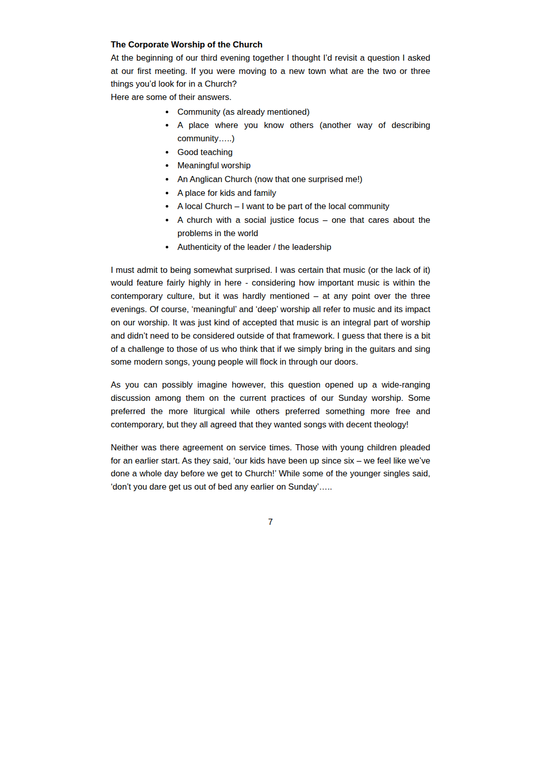The Corporate Worship of the Church
At the beginning of our third evening together I thought I’d revisit a question I asked at our first meeting. If you were moving to a new town what are the two or three things you’d look for in a Church?
Here are some of their answers.
Community (as already mentioned)
A place where you know others (another way of describing community…..)
Good teaching
Meaningful worship
An Anglican Church (now that one surprised me!)
A place for kids and family
A local Church – I want to be part of the local community
A church with a social justice focus – one that cares about the problems in the world
Authenticity of the leader / the leadership
I must admit to being somewhat surprised. I was certain that music (or the lack of it) would feature fairly highly in here - considering how important music is within the contemporary culture, but it was hardly mentioned – at any point over the three evenings. Of course, ‘meaningful’ and ‘deep’ worship all refer to music and its impact on our worship. It was just kind of accepted that music is an integral part of worship and didn’t need to be considered outside of that framework. I guess that there is a bit of a challenge to those of us who think that if we simply bring in the guitars and sing some modern songs, young people will flock in through our doors.
As you can possibly imagine however, this question opened up a wide-ranging discussion among them on the current practices of our Sunday worship. Some preferred the more liturgical while others preferred something more free and contemporary, but they all agreed that they wanted songs with decent theology!
Neither was there agreement on service times. Those with young children pleaded for an earlier start. As they said, ‘our kids have been up since six – we feel like we’ve done a whole day before we get to Church!’ While some of the younger singles said, ‘don’t you dare get us out of bed any earlier on Sunday’…..
7